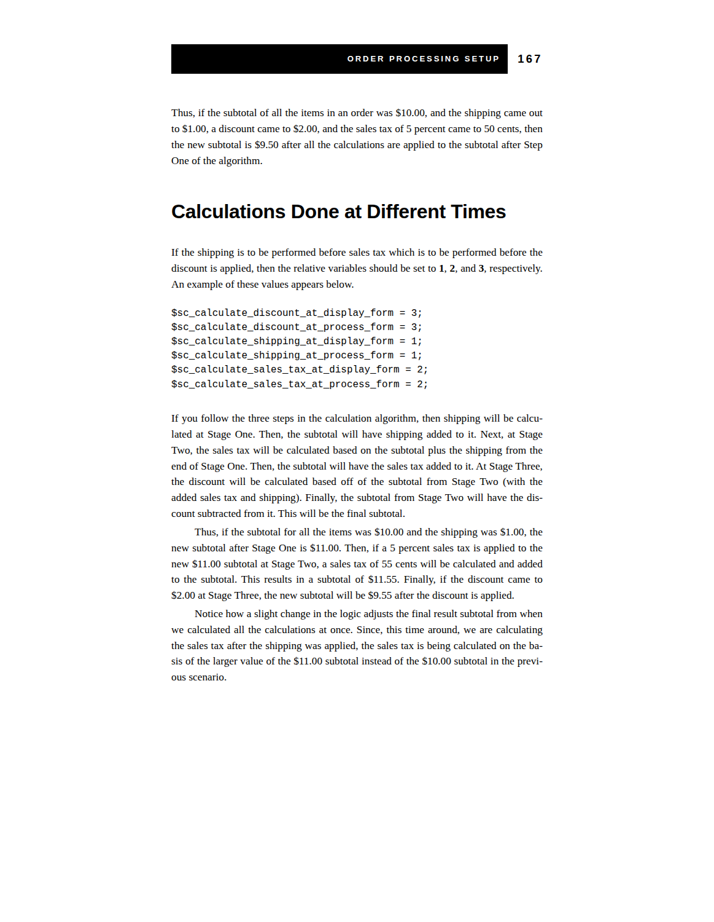Order Processing Setup
167
Thus, if the subtotal of all the items in an order was $10.00, and the shipping came out to $1.00, a discount came to $2.00, and the sales tax of 5 percent came to 50 cents, then the new subtotal is $9.50 after all the calculations are applied to the subtotal after Step One of the algorithm.
Calculations Done at Different Times
If the shipping is to be performed before sales tax which is to be performed before the discount is applied, then the relative variables should be set to 1, 2, and 3, respectively. An example of these values appears below.
$sc_calculate_discount_at_display_form = 3;
$sc_calculate_discount_at_process_form = 3;
$sc_calculate_shipping_at_display_form = 1;
$sc_calculate_shipping_at_process_form = 1;
$sc_calculate_sales_tax_at_display_form = 2;
$sc_calculate_sales_tax_at_process_form = 2;
If you follow the three steps in the calculation algorithm, then shipping will be calculated at Stage One. Then, the subtotal will have shipping added to it. Next, at Stage Two, the sales tax will be calculated based on the subtotal plus the shipping from the end of Stage One. Then, the subtotal will have the sales tax added to it. At Stage Three, the discount will be calculated based off of the subtotal from Stage Two (with the added sales tax and shipping). Finally, the subtotal from Stage Two will have the discount subtracted from it. This will be the final subtotal.
Thus, if the subtotal for all the items was $10.00 and the shipping was $1.00, the new subtotal after Stage One is $11.00. Then, if a 5 percent sales tax is applied to the new $11.00 subtotal at Stage Two, a sales tax of 55 cents will be calculated and added to the subtotal. This results in a subtotal of $11.55. Finally, if the discount came to $2.00 at Stage Three, the new subtotal will be $9.55 after the discount is applied.
Notice how a slight change in the logic adjusts the final result subtotal from when we calculated all the calculations at once. Since, this time around, we are calculating the sales tax after the shipping was applied, the sales tax is being calculated on the basis of the larger value of the $11.00 subtotal instead of the $10.00 subtotal in the previous scenario.